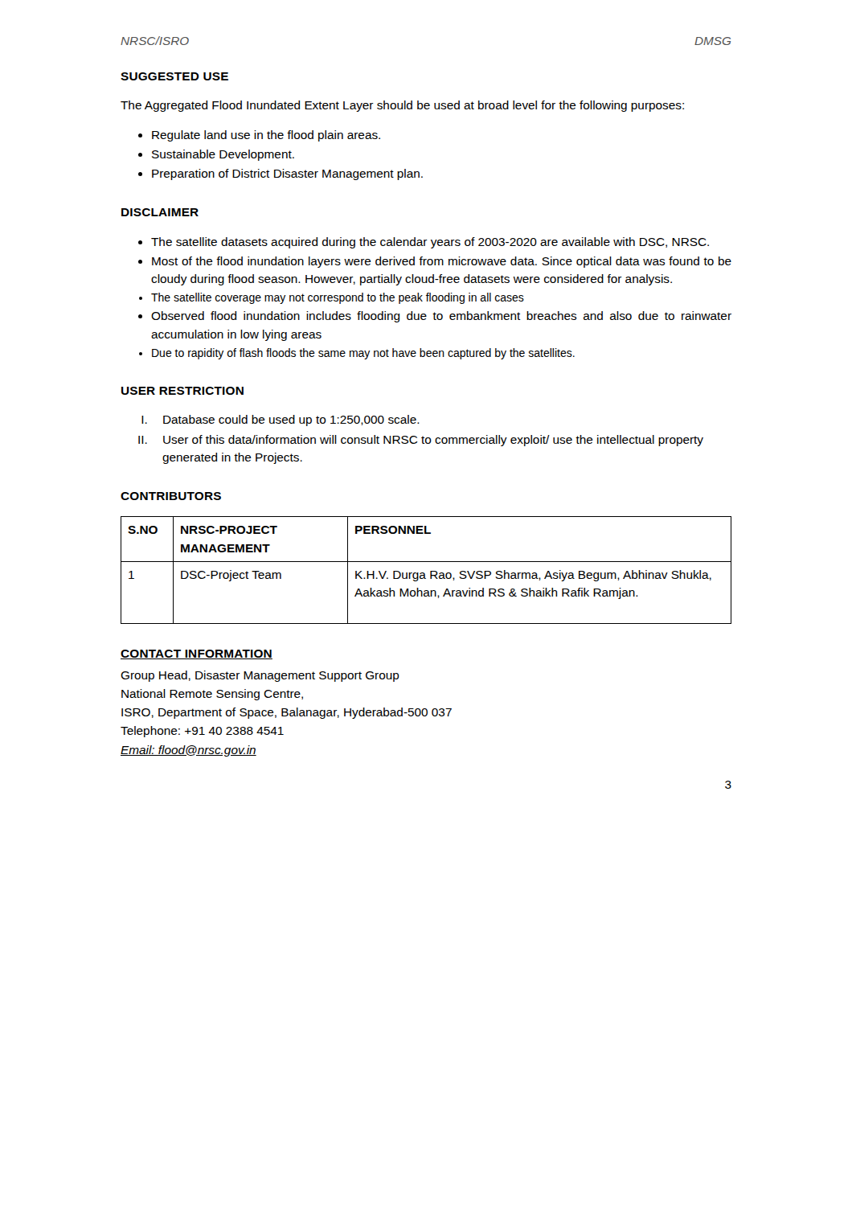NRSC/ISRO DMSG
SUGGESTED USE
The Aggregated Flood Inundated Extent Layer should be used at broad level for the following purposes:
Regulate land use in the flood plain areas.
Sustainable Development.
Preparation of District Disaster Management plan.
DISCLAIMER
The satellite datasets acquired during the calendar years of 2003-2020 are available with DSC, NRSC.
Most of the flood inundation layers were derived from microwave data. Since optical data was found to be cloudy during flood season. However, partially cloud-free datasets were considered for analysis.
The satellite coverage may not correspond to the peak flooding in all cases
Observed flood inundation includes flooding due to embankment breaches and also due to rainwater accumulation in low lying areas
Due to rapidity of flash floods the same may not have been captured by the satellites.
USER RESTRICTION
Database could be used up to 1:250,000 scale.
User of this data/information will consult NRSC to commercially exploit/ use the intellectual property generated in the Projects.
CONTRIBUTORS
| S.NO | NRSC-PROJECT MANAGEMENT | PERSONNEL |
| --- | --- | --- |
| 1 | DSC-Project Team | K.H.V. Durga Rao, SVSP Sharma, Asiya Begum, Abhinav Shukla, Aakash Mohan, Aravind RS & Shaikh Rafik Ramjan. |
CONTACT INFORMATION
Group Head, Disaster Management Support Group
National Remote Sensing Centre,
ISRO, Department of Space, Balanagar, Hyderabad-500 037
Telephone: +91 40 2388 4541
Email: flood@nrsc.gov.in
3